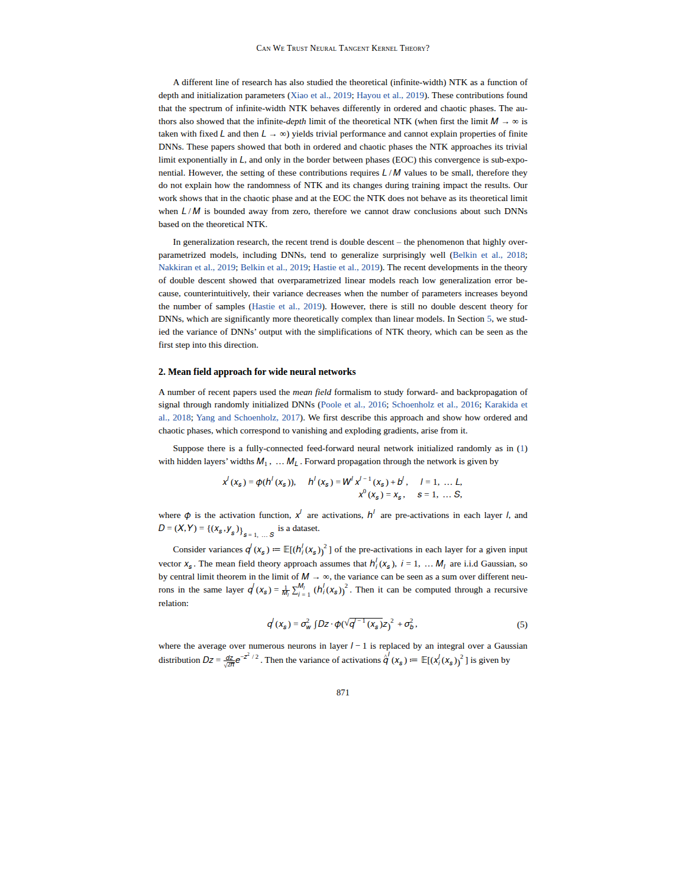Can We Trust Neural Tangent Kernel Theory?
A different line of research has also studied the theoretical (infinite-width) NTK as a function of depth and initialization parameters (Xiao et al., 2019; Hayou et al., 2019). These contributions found that the spectrum of infinite-width NTK behaves differently in ordered and chaotic phases. The authors also showed that the infinite-depth limit of the theoretical NTK (when first the limit M→∞ is taken with fixed L and then L→∞) yields trivial performance and cannot explain properties of finite DNNs. These papers showed that both in ordered and chaotic phases the NTK approaches its trivial limit exponentially in L, and only in the border between phases (EOC) this convergence is sub-exponential. However, the setting of these contributions requires L/M values to be small, therefore they do not explain how the randomness of NTK and its changes during training impact the results. Our work shows that in the chaotic phase and at the EOC the NTK does not behave as its theoretical limit when L/M is bounded away from zero, therefore we cannot draw conclusions about such DNNs based on the theoretical NTK.
In generalization research, the recent trend is double descent – the phenomenon that highly overparametrized models, including DNNs, tend to generalize surprisingly well (Belkin et al., 2018; Nakkiran et al., 2019; Belkin et al., 2019; Hastie et al., 2019). The recent developments in the theory of double descent showed that overparametrized linear models reach low generalization error because, counterintuitively, their variance decreases when the number of parameters increases beyond the number of samples (Hastie et al., 2019). However, there is still no double descent theory for DNNs, which are significantly more theoretically complex than linear models. In Section 5, we studied the variance of DNNs’ output with the simplifications of NTK theory, which can be seen as the first step into this direction.
2. Mean field approach for wide neural networks
A number of recent papers used the mean field formalism to study forward- and backpropagation of signal through randomly initialized DNNs (Poole et al., 2016; Schoenholz et al., 2016; Karakida et al., 2018; Yang and Schoenholz, 2017). We first describe this approach and show how ordered and chaotic phases, which correspond to vanishing and exploding gradients, arise from it.
Suppose there is a fully-connected feed-forward neural network initialized randomly as in (1) with hidden layers’ widths M1,…ML. Forward propagation through the network is given by
xl(xs)=ϕ(hl(xs)), hl(xs)=Wlxl−1(xs)+bl, l=1,…L, x0(xs)=xs, s=1,…S,
where ϕ is the activation function, xl are activations, hl are pre-activations in each layer l, and D=(X,Y)={(xs,ys)}s=1,…S is a dataset.
Consider variances ql(xs)≔𝔼[(hil(xs))2] of the pre-activations in each layer for a given input vector xs. The mean field theory approach assumes that hil(xs),i=1,…Ml are i.i.d Gaussian, so by central limit theorem in the limit of M→∞, the variance can be seen as a sum over different neurons in the same layer ql(xs)=1Ml∑i=1Ml(hil(xs))2. Then it can be computed through a recursive relation:
ql(xs)=σw2∫Dz·ϕ(ql−1(xs)z)2+σb2, (5)
where the average over numerous neurons in layer l−1 is replaced by an integral over a Gaussian distribution Dz=dz2πe−z2/2. Then the variance of activations q^l(xs)≔𝔼[(xil(xs))2] is given by
871